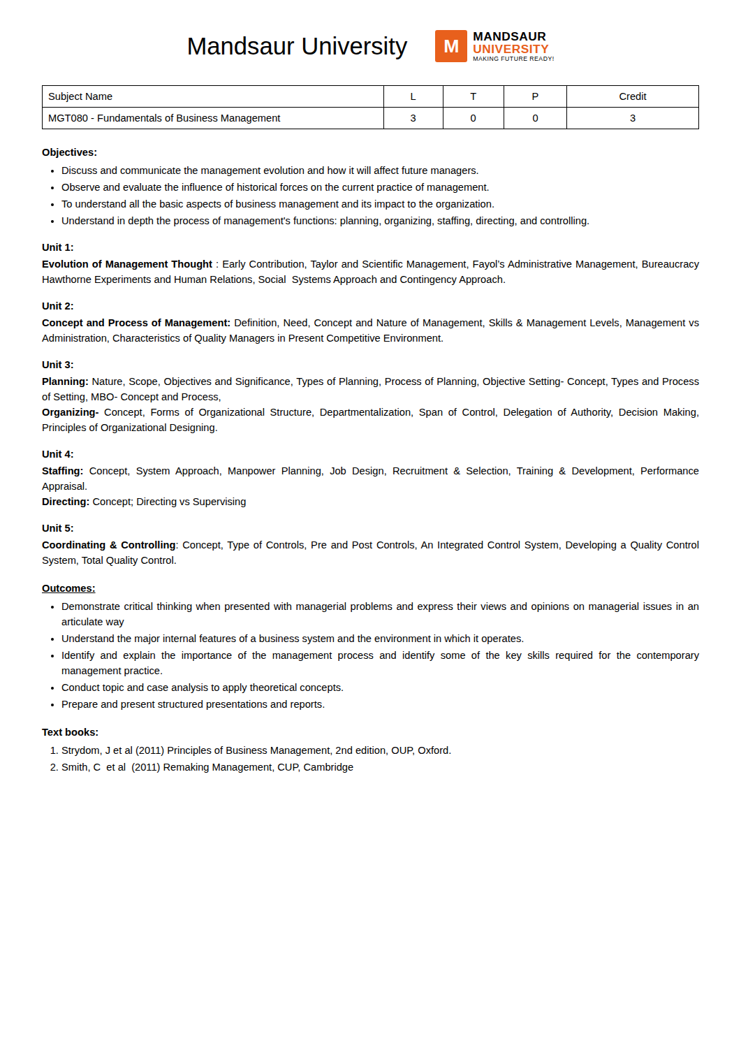Mandsaur University
M
MANDSAUR
UNIVERSITY
MAKING FUTURE READY!
| Subject Name | L | T | P | Credit |
| --- | --- | --- | --- | --- |
| MGT080 - Fundamentals of Business Management | 3 | 0 | 0 | 3 |
Objectives:
Discuss and communicate the management evolution and how it will affect future managers.
Observe and evaluate the influence of historical forces on the current practice of management.
To understand all the basic aspects of business management and its impact to the organization.
Understand in depth the process of management's functions: planning, organizing, staffing, directing, and controlling.
Unit 1:
Evolution of Management Thought : Early Contribution, Taylor and Scientific Management, Fayol’s Administrative Management, Bureaucracy Hawthorne Experiments and Human Relations, Social Systems Approach and Contingency Approach.
Unit 2:
Concept and Process of Management: Definition, Need, Concept and Nature of Management, Skills & Management Levels, Management vs Administration, Characteristics of Quality Managers in Present Competitive Environment.
Unit 3:
Planning: Nature, Scope, Objectives and Significance, Types of Planning, Process of Planning, Objective Setting- Concept, Types and Process of Setting, MBO- Concept and Process,
Organizing- Concept, Forms of Organizational Structure, Departmentalization, Span of Control, Delegation of Authority, Decision Making, Principles of Organizational Designing.
Unit 4:
Staffing: Concept, System Approach, Manpower Planning, Job Design, Recruitment & Selection, Training & Development, Performance Appraisal.
Directing: Concept; Directing vs Supervising
Unit 5:
Coordinating & Controlling: Concept, Type of Controls, Pre and Post Controls, An Integrated Control System, Developing a Quality Control System, Total Quality Control.
Outcomes:
Demonstrate critical thinking when presented with managerial problems and express their views and opinions on managerial issues in an articulate way
Understand the major internal features of a business system and the environment in which it operates.
Identify and explain the importance of the management process and identify some of the key skills required for the contemporary management practice.
Conduct topic and case analysis to apply theoretical concepts.
Prepare and present structured presentations and reports.
Text books:
Strydom, J et al (2011) Principles of Business Management, 2nd edition, OUP, Oxford.
Smith, C et al (2011) Remaking Management, CUP, Cambridge